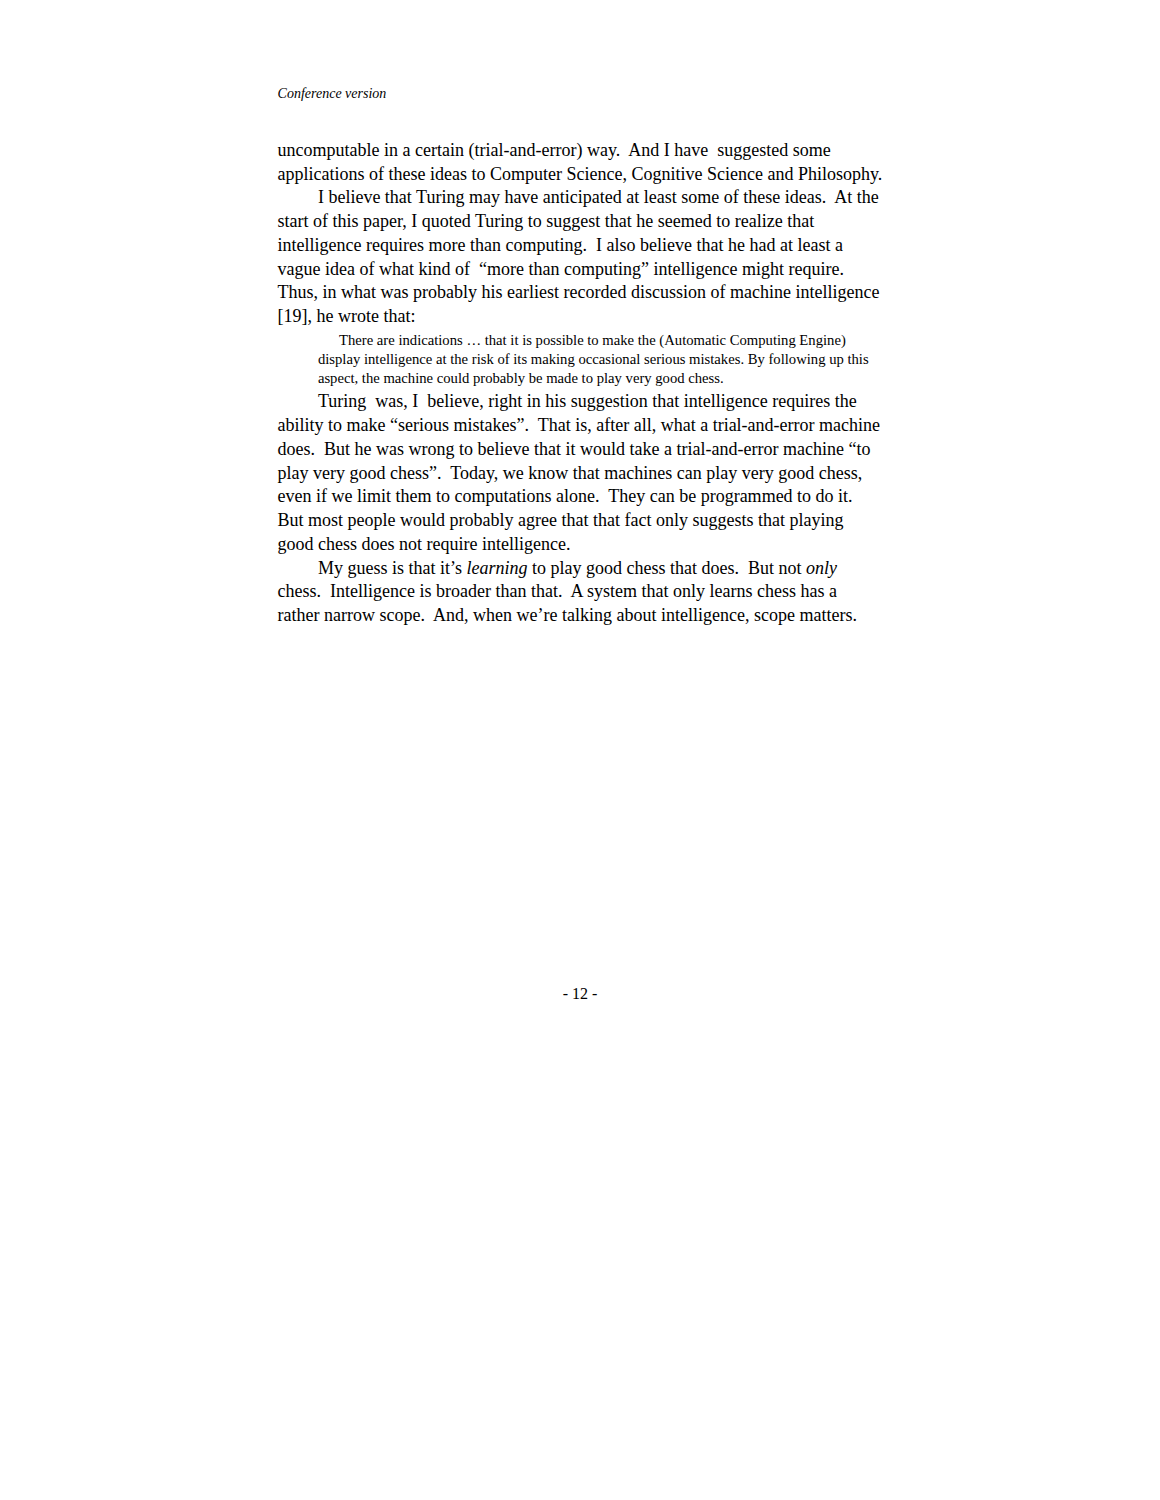Conference version
uncomputable in a certain (trial-and-error) way. And I have suggested some applications of these ideas to Computer Science, Cognitive Science and Philosophy.
I believe that Turing may have anticipated at least some of these ideas. At the start of this paper, I quoted Turing to suggest that he seemed to realize that intelligence requires more than computing. I also believe that he had at least a vague idea of what kind of “more than computing” intelligence might require. Thus, in what was probably his earliest recorded discussion of machine intelligence [19], he wrote that:
There are indications … that it is possible to make the (Automatic Computing Engine) display intelligence at the risk of its making occasional serious mistakes. By following up this aspect, the machine could probably be made to play very good chess.
Turing was, I believe, right in his suggestion that intelligence requires the ability to make “serious mistakes”. That is, after all, what a trial-and-error machine does. But he was wrong to believe that it would take a trial-and-error machine “to play very good chess”. Today, we know that machines can play very good chess, even if we limit them to computations alone. They can be programmed to do it. But most people would probably agree that that fact only suggests that playing good chess does not require intelligence.
My guess is that it’s learning to play good chess that does. But not only chess. Intelligence is broader than that. A system that only learns chess has a rather narrow scope. And, when we’re talking about intelligence, scope matters.
- 12 -